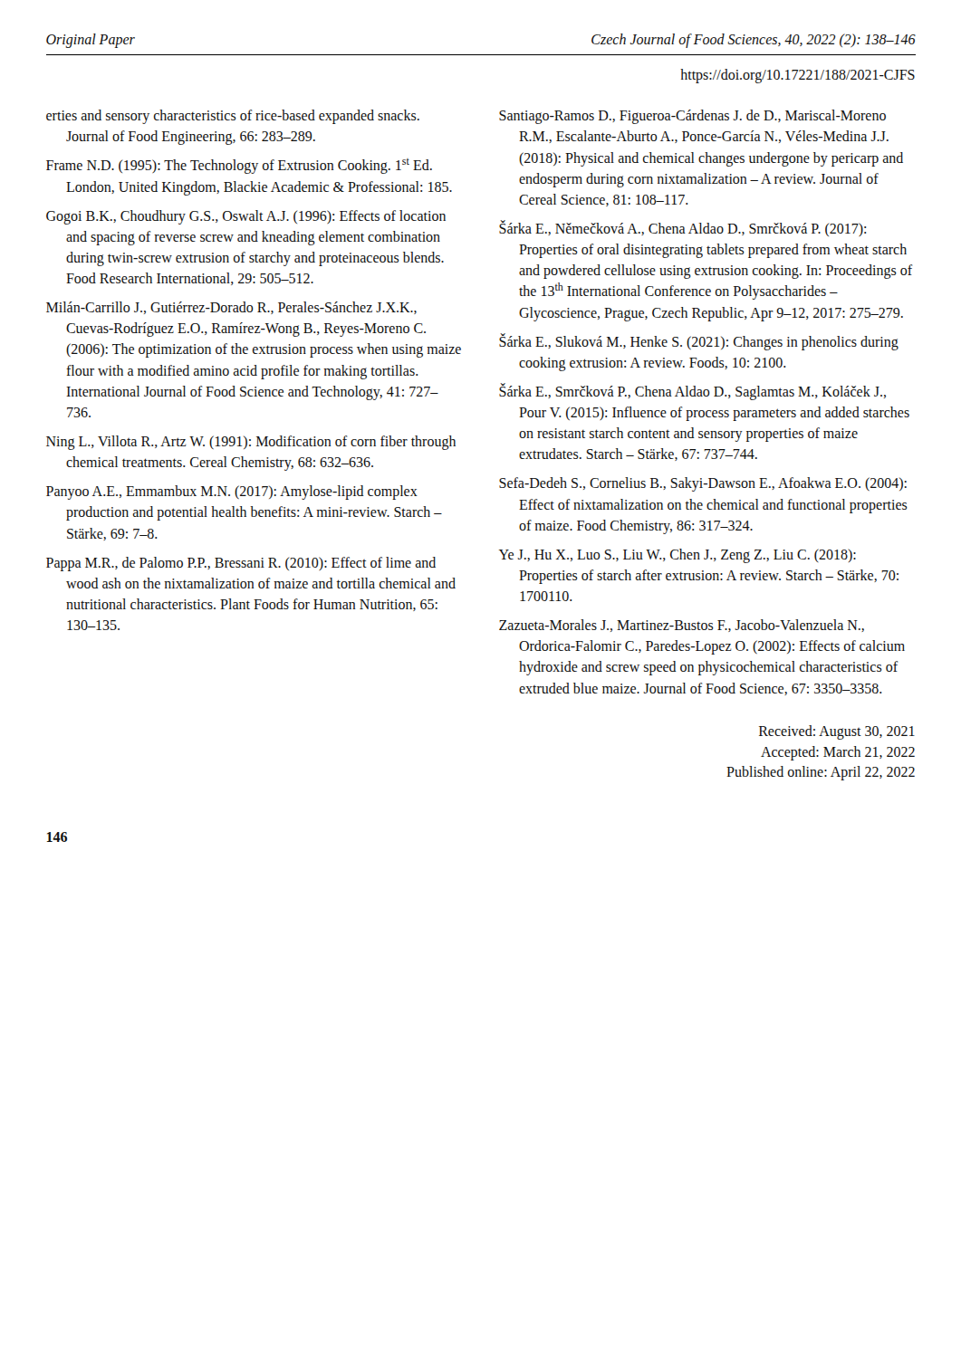Original Paper
Czech Journal of Food Sciences, 40, 2022 (2): 138–146
https://doi.org/10.17221/188/2021-CJFS
erties and sensory characteristics of rice-based expanded snacks. Journal of Food Engineering, 66: 283–289.
Frame N.D. (1995): The Technology of Extrusion Cooking. 1st Ed. London, United Kingdom, Blackie Academic & Professional: 185.
Gogoi B.K., Choudhury G.S., Oswalt A.J. (1996): Effects of location and spacing of reverse screw and kneading element combination during twin-screw extrusion of starchy and proteinaceous blends. Food Research International, 29: 505–512.
Milán-Carrillo J., Gutiérrez-Dorado R., Perales-Sánchez J.X.K., Cuevas-Rodríguez E.O., Ramírez-Wong B., Reyes-Moreno C. (2006): The optimization of the extrusion process when using maize flour with a modified amino acid profile for making tortillas. International Journal of Food Science and Technology, 41: 727–736.
Ning L., Villota R., Artz W. (1991): Modification of corn fiber through chemical treatments. Cereal Chemistry, 68: 632–636.
Panyoo A.E., Emmambux M.N. (2017): Amylose-lipid complex production and potential health benefits: A mini-review. Starch – Stärke, 69: 7–8.
Pappa M.R., de Palomo P.P., Bressani R. (2010): Effect of lime and wood ash on the nixtamalization of maize and tortilla chemical and nutritional characteristics. Plant Foods for Human Nutrition, 65: 130–135.
Santiago-Ramos D., Figueroa-Cárdenas J. de D., Mariscal-Moreno R.M., Escalante-Aburto A., Ponce-García N., Véles-Medina J.J. (2018): Physical and chemical changes undergone by pericarp and endosperm during corn nixtamalization – A review. Journal of Cereal Science, 81: 108–117.
Šárka E., Němečková A., Chena Aldao D., Smrčková P. (2017): Properties of oral disintegrating tablets prepared from wheat starch and powdered cellulose using extrusion cooking. In: Proceedings of the 13th International Conference on Polysaccharides – Glycoscience, Prague, Czech Republic, Apr 9–12, 2017: 275–279.
Šárka E., Sluková M., Henke S. (2021): Changes in phenolics during cooking extrusion: A review. Foods, 10: 2100.
Šárka E., Smrčková P., Chena Aldao D., Saglamtas M., Koláček J., Pour V. (2015): Influence of process parameters and added starches on resistant starch content and sensory properties of maize extrudates. Starch – Stärke, 67: 737–744.
Sefa-Dedeh S., Cornelius B., Sakyi-Dawson E., Afoakwa E.O. (2004): Effect of nixtamalization on the chemical and functional properties of maize. Food Chemistry, 86: 317–324.
Ye J., Hu X., Luo S., Liu W., Chen J., Zeng Z., Liu C. (2018): Properties of starch after extrusion: A review. Starch – Stärke, 70: 1700110.
Zazueta-Morales J., Martinez-Bustos F., Jacobo-Valenzuela N., Ordorica-Falomir C., Paredes-Lopez O. (2002): Effects of calcium hydroxide and screw speed on physicochemical characteristics of extruded blue maize. Journal of Food Science, 67: 3350–3358.
Received: August 30, 2021
Accepted: March 21, 2022
Published online: April 22, 2022
146